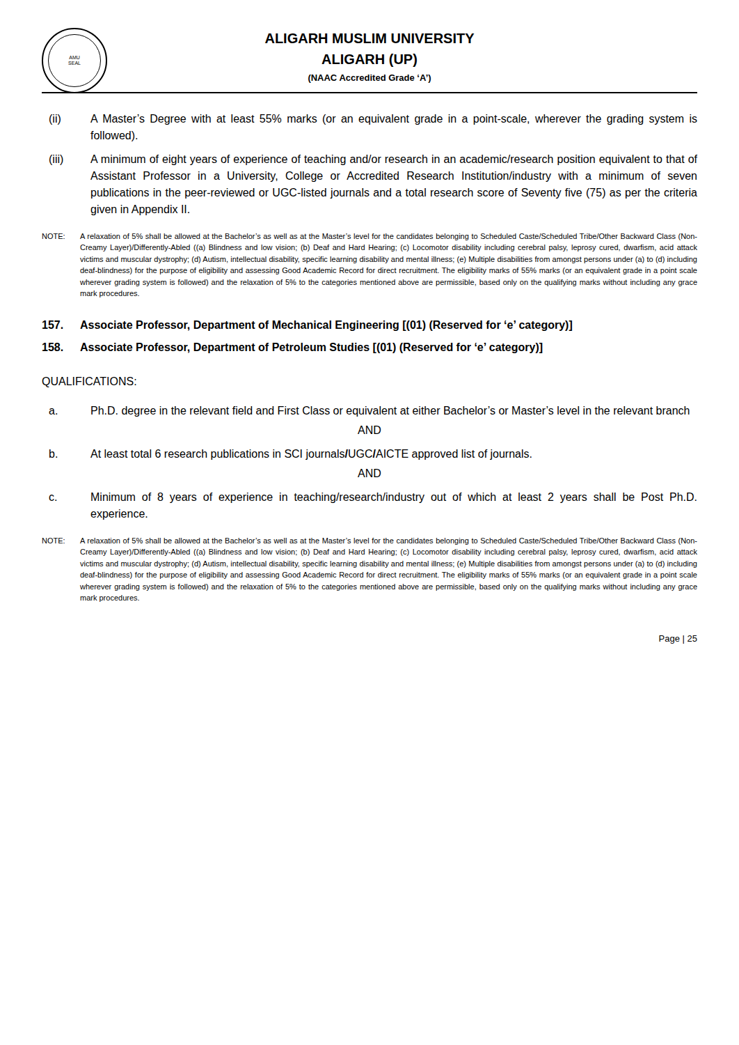AMU
SEAL
ALIGARH MUSLIM UNIVERSITY
ALIGARH (UP)
(NAAC Accredited Grade ‘A’)
(ii) A Master’s Degree with at least 55% marks (or an equivalent grade in a point-scale, wherever the grading system is followed).
(iii) A minimum of eight years of experience of teaching and/or research in an academic/research position equivalent to that of Assistant Professor in a University, College or Accredited Research Institution/industry with a minimum of seven publications in the peer-reviewed or UGC-listed journals and a total research score of Seventy five (75) as per the criteria given in Appendix II.
NOTE: A relaxation of 5% shall be allowed at the Bachelor’s as well as at the Master’s level for the candidates belonging to Scheduled Caste/Scheduled Tribe/Other Backward Class (Non-Creamy Layer)/Differently-Abled ((a) Blindness and low vision; (b) Deaf and Hard Hearing; (c) Locomotor disability including cerebral palsy, leprosy cured, dwarfism, acid attack victims and muscular dystrophy; (d) Autism, intellectual disability, specific learning disability and mental illness; (e) Multiple disabilities from amongst persons under (a) to (d) including deaf-blindness) for the purpose of eligibility and assessing Good Academic Record for direct recruitment. The eligibility marks of 55% marks (or an equivalent grade in a point scale wherever grading system is followed) and the relaxation of 5% to the categories mentioned above are permissible, based only on the qualifying marks without including any grace mark procedures.
157. Associate Professor, Department of Mechanical Engineering [(01) (Reserved for ‘e’ category)]
158. Associate Professor, Department of Petroleum Studies [(01) (Reserved for ‘e’ category)]
QUALIFICATIONS:
a. Ph.D. degree in the relevant field and First Class or equivalent at either Bachelor’s or Master’s level in the relevant branch
AND
b. At least total 6 research publications in SCI journals/UGC/AICTE approved list of journals.
AND
c. Minimum of 8 years of experience in teaching/research/industry out of which at least 2 years shall be Post Ph.D. experience.
NOTE: A relaxation of 5% shall be allowed at the Bachelor’s as well as at the Master’s level for the candidates belonging to Scheduled Caste/Scheduled Tribe/Other Backward Class (Non-Creamy Layer)/Differently-Abled ((a) Blindness and low vision; (b) Deaf and Hard Hearing; (c) Locomotor disability including cerebral palsy, leprosy cured, dwarfism, acid attack victims and muscular dystrophy; (d) Autism, intellectual disability, specific learning disability and mental illness; (e) Multiple disabilities from amongst persons under (a) to (d) including deaf-blindness) for the purpose of eligibility and assessing Good Academic Record for direct recruitment. The eligibility marks of 55% marks (or an equivalent grade in a point scale wherever grading system is followed) and the relaxation of 5% to the categories mentioned above are permissible, based only on the qualifying marks without including any grace mark procedures.
Page | 25